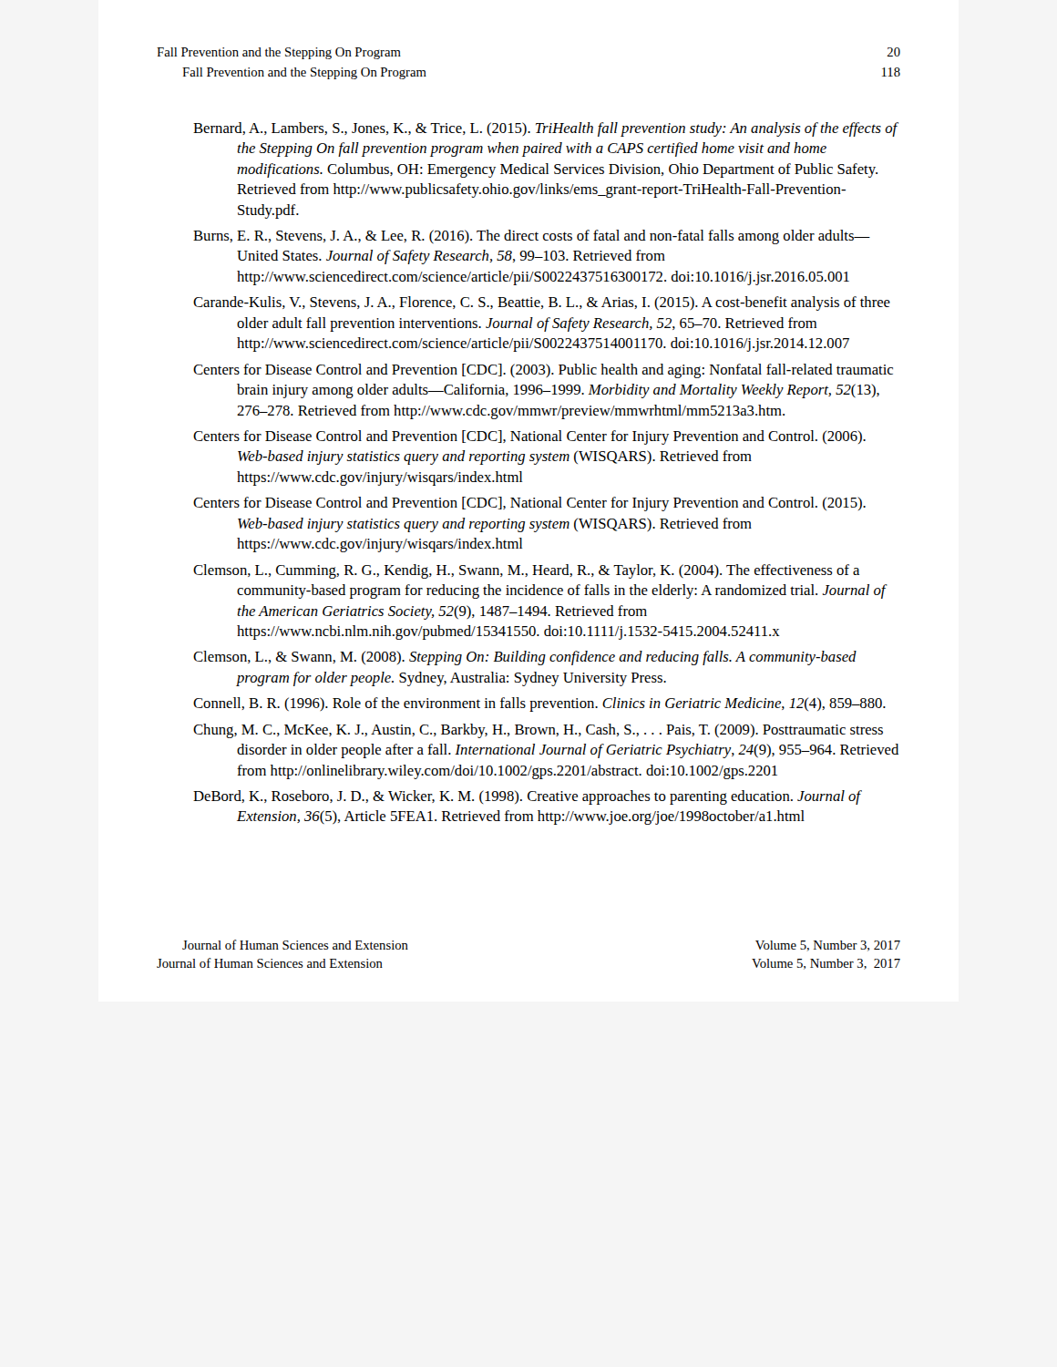Fall Prevention and the Stepping On Program 20
Fall Prevention and the Stepping On Program 118
Bernard, A., Lambers, S., Jones, K., & Trice, L. (2015). TriHealth fall prevention study: An analysis of the effects of the Stepping On fall prevention program when paired with a CAPS certified home visit and home modifications. Columbus, OH: Emergency Medical Services Division, Ohio Department of Public Safety. Retrieved from http://www.publicsafety.ohio.gov/links/ems_grant-report-TriHealth-Fall-Prevention-Study.pdf.
Burns, E. R., Stevens, J. A., & Lee, R. (2016). The direct costs of fatal and non-fatal falls among older adults—United States. Journal of Safety Research, 58, 99–103. Retrieved from http://www.sciencedirect.com/science/article/pii/S0022437516300172. doi:10.1016/j.jsr.2016.05.001
Carande-Kulis, V., Stevens, J. A., Florence, C. S., Beattie, B. L., & Arias, I. (2015). A cost-benefit analysis of three older adult fall prevention interventions. Journal of Safety Research, 52, 65–70. Retrieved from http://www.sciencedirect.com/science/article/pii/S0022437514001170. doi:10.1016/j.jsr.2014.12.007
Centers for Disease Control and Prevention [CDC]. (2003). Public health and aging: Nonfatal fall-related traumatic brain injury among older adults—California, 1996–1999. Morbidity and Mortality Weekly Report, 52(13), 276–278. Retrieved from http://www.cdc.gov/mmwr/preview/mmwrhtml/mm5213a3.htm.
Centers for Disease Control and Prevention [CDC], National Center for Injury Prevention and Control. (2006). Web-based injury statistics query and reporting system (WISQARS). Retrieved from https://www.cdc.gov/injury/wisqars/index.html
Centers for Disease Control and Prevention [CDC], National Center for Injury Prevention and Control. (2015). Web-based injury statistics query and reporting system (WISQARS). Retrieved from https://www.cdc.gov/injury/wisqars/index.html
Clemson, L., Cumming, R. G., Kendig, H., Swann, M., Heard, R., & Taylor, K. (2004). The effectiveness of a community-based program for reducing the incidence of falls in the elderly: A randomized trial. Journal of the American Geriatrics Society, 52(9), 1487–1494. Retrieved from https://www.ncbi.nlm.nih.gov/pubmed/15341550. doi:10.1111/j.1532-5415.2004.52411.x
Clemson, L., & Swann, M. (2008). Stepping On: Building confidence and reducing falls. A community-based program for older people. Sydney, Australia: Sydney University Press.
Connell, B. R. (1996). Role of the environment in falls prevention. Clinics in Geriatric Medicine, 12(4), 859–880.
Chung, M. C., McKee, K. J., Austin, C., Barkby, H., Brown, H., Cash, S., . . . Pais, T. (2009). Posttraumatic stress disorder in older people after a fall. International Journal of Geriatric Psychiatry, 24(9), 955–964. Retrieved from http://onlinelibrary.wiley.com/doi/10.1002/gps.2201/abstract. doi:10.1002/gps.2201
DeBord, K., Roseboro, J. D., & Wicker, K. M. (1998). Creative approaches to parenting education. Journal of Extension, 36(5), Article 5FEA1. Retrieved from http://www.joe.org/joe/1998october/a1.html
Journal of Human Sciences and Extension Volume 5, Number 3, 2017
Journal of Human Sciences and Extension Volume 5, Number 3, 2017